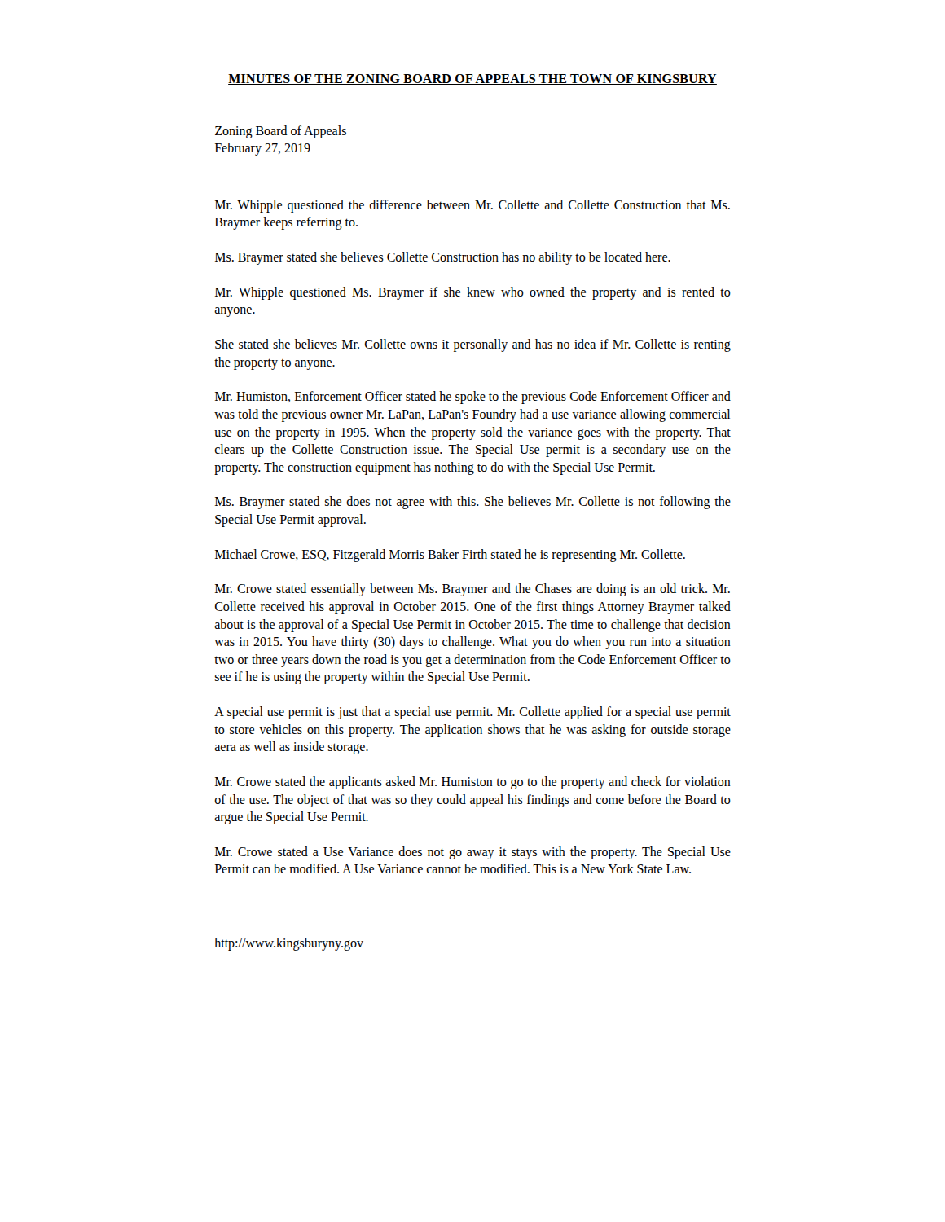MINUTES OF THE ZONING BOARD OF APPEALS THE TOWN OF KINGSBURY
Zoning Board of Appeals
February 27, 2019
Mr. Whipple questioned the difference between Mr. Collette and Collette Construction that Ms. Braymer keeps referring to.
Ms. Braymer stated she believes Collette Construction has no ability to be located here.
Mr. Whipple questioned Ms. Braymer if she knew who owned the property and is rented to anyone.
She stated she believes Mr. Collette owns it personally and has no idea if Mr. Collette is renting the property to anyone.
Mr. Humiston, Enforcement Officer stated he spoke to the previous Code Enforcement Officer and was told the previous owner Mr. LaPan, LaPan's Foundry had a use variance allowing commercial use on the property in 1995. When the property sold the variance goes with the property. That clears up the Collette Construction issue. The Special Use permit is a secondary use on the property. The construction equipment has nothing to do with the Special Use Permit.
Ms. Braymer stated she does not agree with this. She believes Mr. Collette is not following the Special Use Permit approval.
Michael Crowe, ESQ, Fitzgerald Morris Baker Firth stated he is representing Mr. Collette.
Mr. Crowe stated essentially between Ms. Braymer and the Chases are doing is an old trick. Mr. Collette received his approval in October 2015. One of the first things Attorney Braymer talked about is the approval of a Special Use Permit in October 2015. The time to challenge that decision was in 2015. You have thirty (30) days to challenge. What you do when you run into a situation two or three years down the road is you get a determination from the Code Enforcement Officer to see if he is using the property within the Special Use Permit.
A special use permit is just that a special use permit. Mr. Collette applied for a special use permit to store vehicles on this property. The application shows that he was asking for outside storage aera as well as inside storage.
Mr. Crowe stated the applicants asked Mr. Humiston to go to the property and check for violation of the use. The object of that was so they could appeal his findings and come before the Board to argue the Special Use Permit.
Mr. Crowe stated a Use Variance does not go away it stays with the property. The Special Use Permit can be modified. A Use Variance cannot be modified. This is a New York State Law.
http://www.kingsburyny.gov